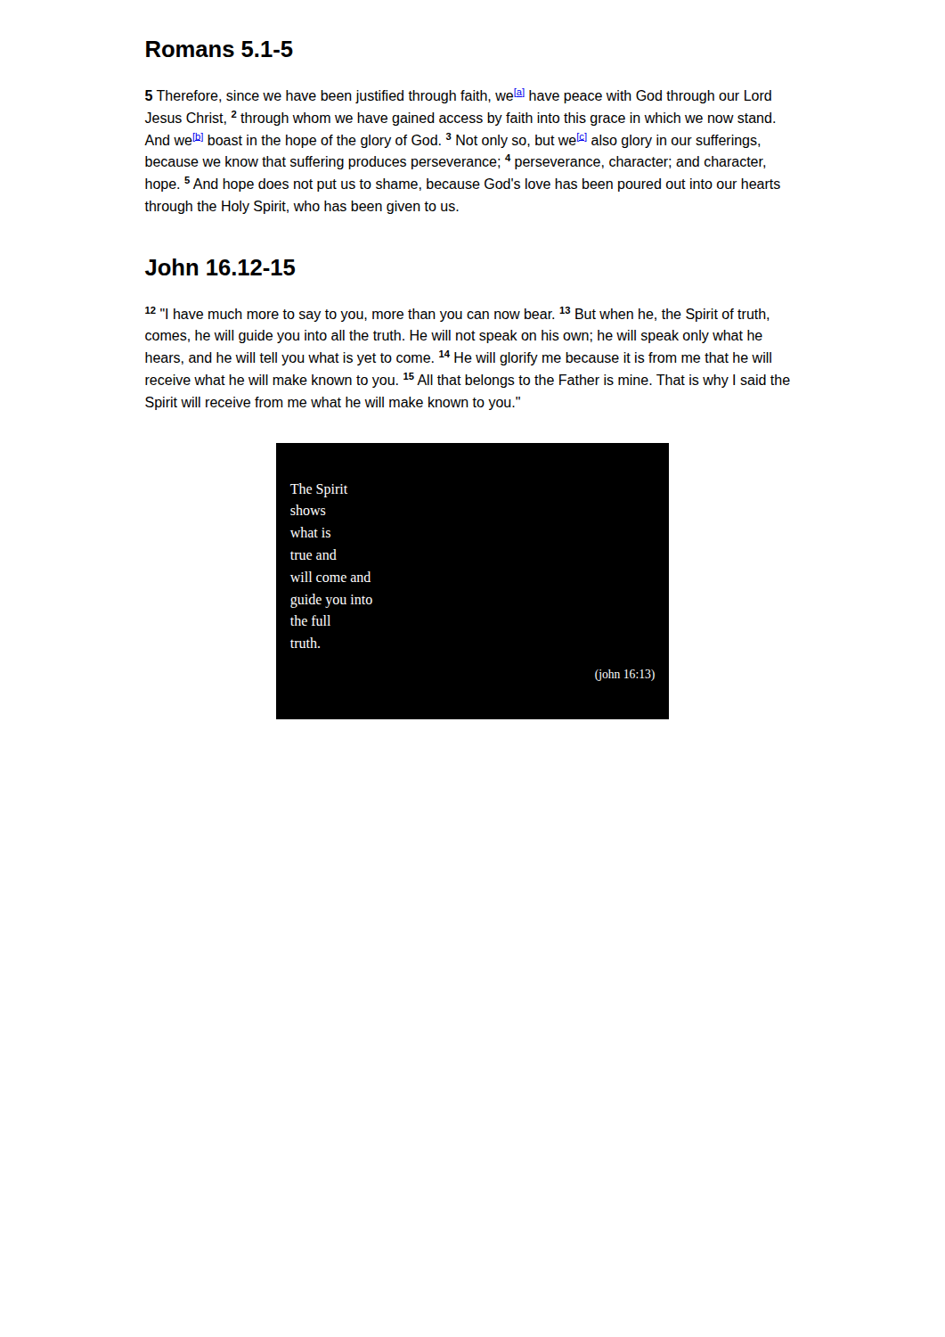Romans 5.1-5
5 Therefore, since we have been justified through faith, we[a] have peace with God through our Lord Jesus Christ, 2 through whom we have gained access by faith into this grace in which we now stand. And we[b] boast in the hope of the glory of God. 3 Not only so, but we[c] also glory in our sufferings, because we know that suffering produces perseverance; 4 perseverance, character; and character, hope. 5 And hope does not put us to shame, because God's love has been poured out into our hearts through the Holy Spirit, who has been given to us.
John 16.12-15
12 "I have much more to say to you, more than you can now bear. 13 But when he, the Spirit of truth, comes, he will guide you into all the truth. He will not speak on his own; he will speak only what he hears, and he will tell you what is yet to come. 14 He will glorify me because it is from me that he will receive what he will make known to you. 15 All that belongs to the Father is mine. That is why I said the Spirit will receive from me what he will make known to you."
The Spirit shows what is true and will come and guide you into the full truth. (john 16:13)